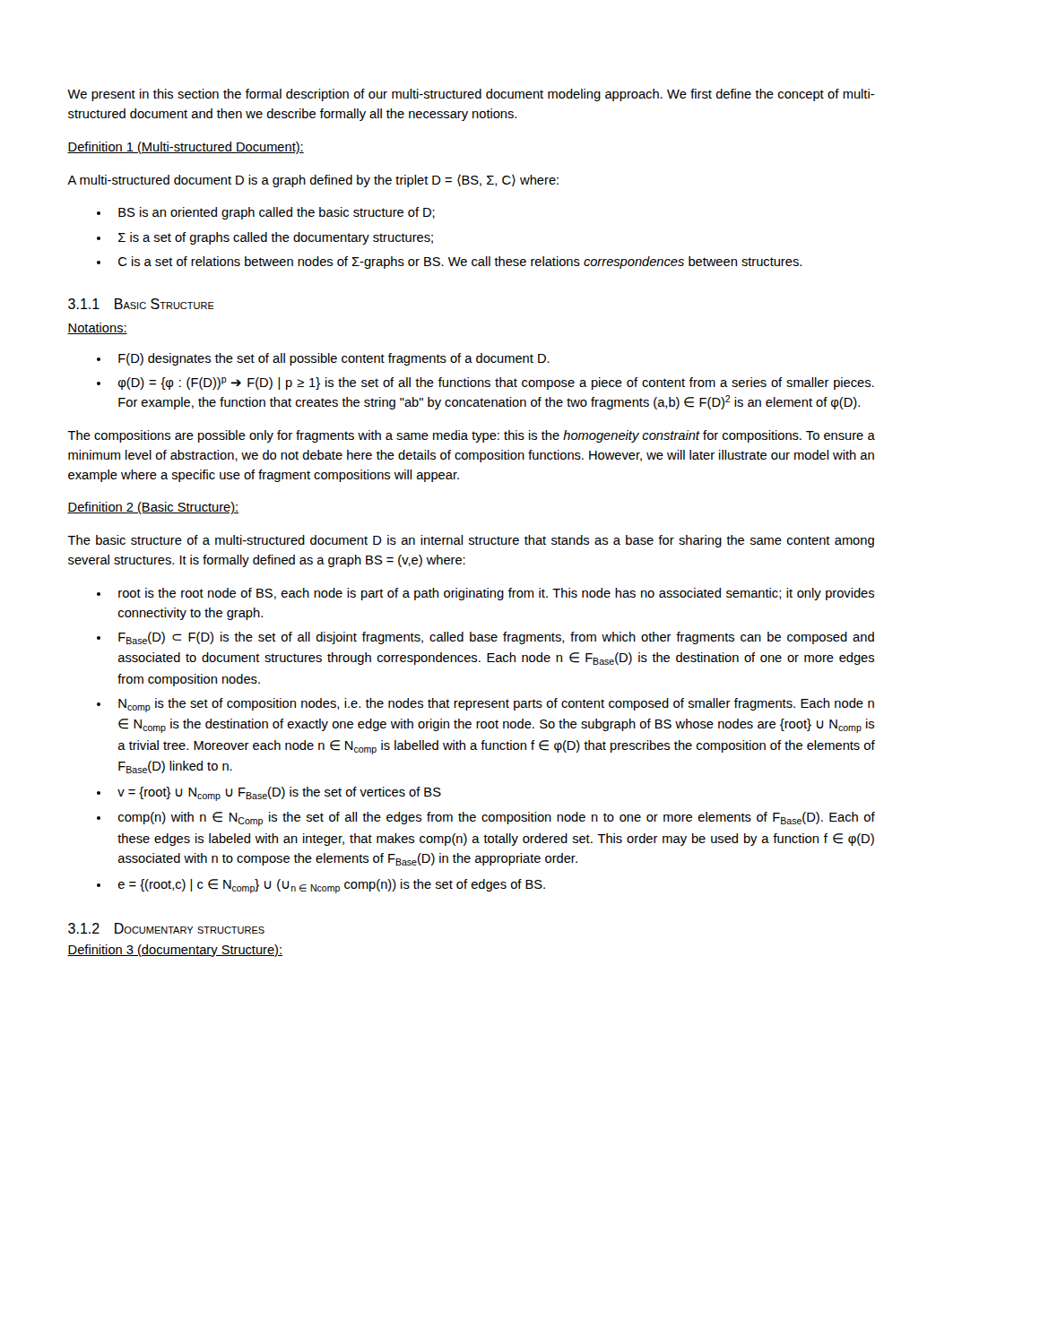We present in this section the formal description of our multi-structured document modeling approach. We first define the concept of multi-structured document and then we describe formally all the necessary notions.
Definition 1 (Multi-structured Document):
A multi-structured document D is a graph defined by the triplet D = ⟨BS, Σ, C⟩ where:
BS is an oriented graph called the basic structure of D;
Σ is a set of graphs called the documentary structures;
C is a set of relations between nodes of Σ-graphs or BS. We call these relations correspondences between structures.
3.1.1 Basic Structure
Notations:
F(D) designates the set of all possible content fragments of a document D.
φ(D) = {φ : (F(D))p ➔ F(D) | p ≥ 1} is the set of all the functions that compose a piece of content from a series of smaller pieces. For example, the function that creates the string "ab" by concatenation of the two fragments (a,b) ∈ F(D)2 is an element of φ(D).
The compositions are possible only for fragments with a same media type: this is the homogeneity constraint for compositions. To ensure a minimum level of abstraction, we do not debate here the details of composition functions. However, we will later illustrate our model with an example where a specific use of fragment compositions will appear.
Definition 2 (Basic Structure):
The basic structure of a multi-structured document D is an internal structure that stands as a base for sharing the same content among several structures. It is formally defined as a graph BS = (v,e) where:
root is the root node of BS, each node is part of a path originating from it. This node has no associated semantic; it only provides connectivity to the graph.
FBase(D) ⊂ F(D) is the set of all disjoint fragments, called base fragments, from which other fragments can be composed and associated to document structures through correspondences. Each node n ∈ FBase(D) is the destination of one or more edges from composition nodes.
Ncomp is the set of composition nodes, i.e. the nodes that represent parts of content composed of smaller fragments. Each node n ∈ Ncomp is the destination of exactly one edge with origin the root node. So the subgraph of BS whose nodes are {root} ∪ Ncomp is a trivial tree. Moreover each node n ∈ Ncomp is labelled with a function f ∈ φ(D) that prescribes the composition of the elements of FBase(D) linked to n.
v = {root} ∪ Ncomp ∪ FBase(D) is the set of vertices of BS
comp(n) with n ∈ NComp is the set of all the edges from the composition node n to one or more elements of FBase(D). Each of these edges is labeled with an integer, that makes comp(n) a totally ordered set. This order may be used by a function f ∈ φ(D) associated with n to compose the elements of FBase(D) in the appropriate order.
e = {(root,c) | c ∈ Ncomp} ∪ (∪n ∈ Ncomp comp(n)) is the set of edges of BS.
3.1.2 Documentary structures
Definition 3 (documentary Structure):